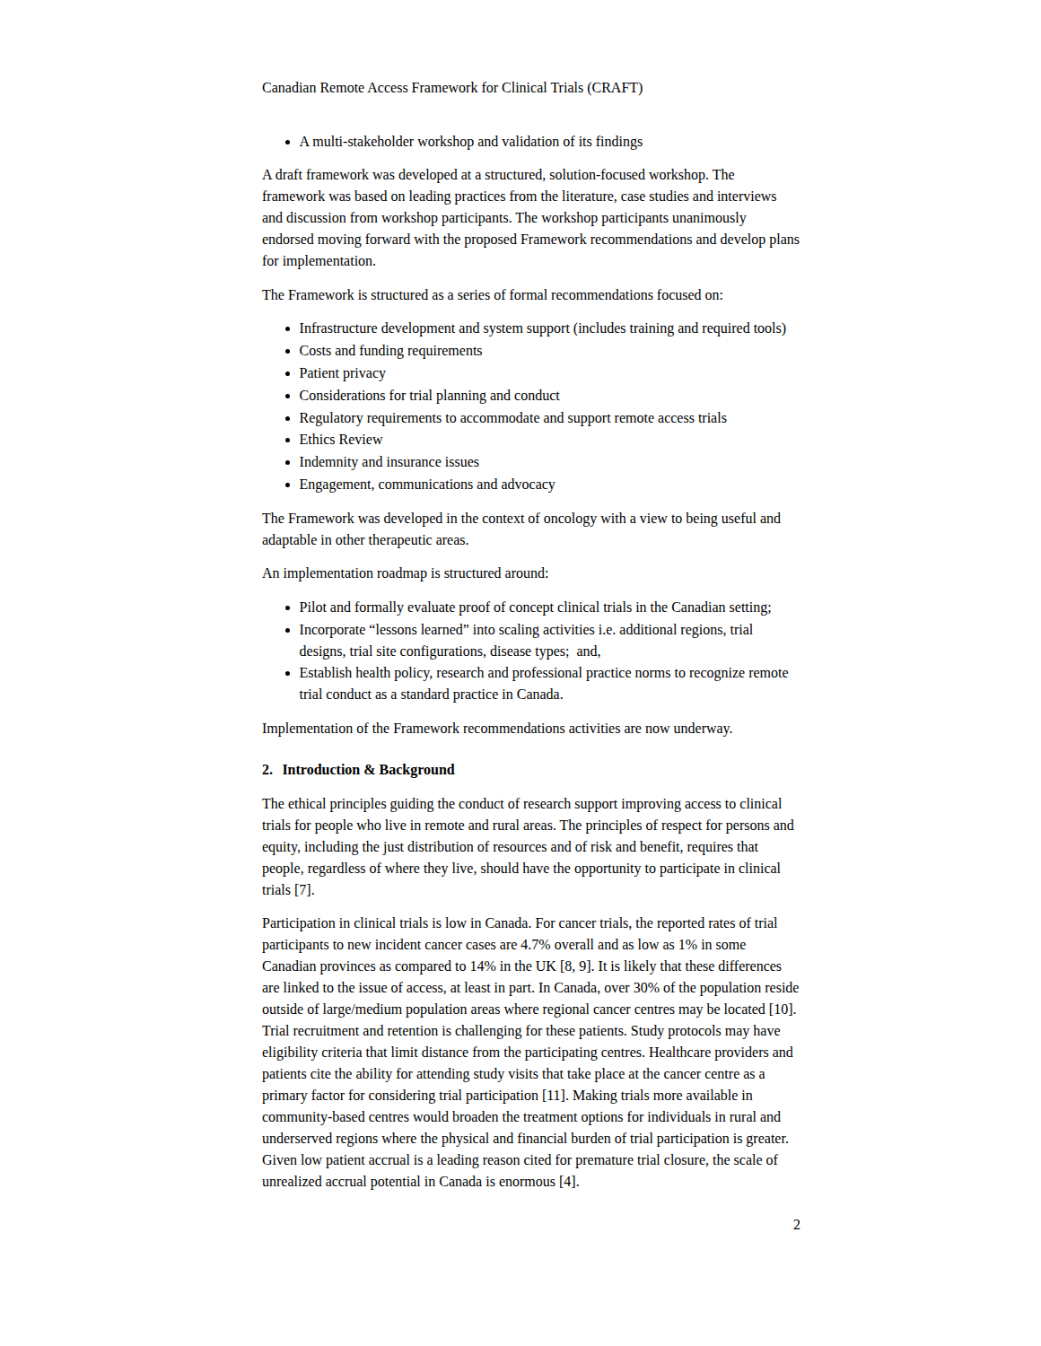Canadian Remote Access Framework for Clinical Trials (CRAFT)
A multi-stakeholder workshop and validation of its findings
A draft framework was developed at a structured, solution-focused workshop. The framework was based on leading practices from the literature, case studies and interviews and discussion from workshop participants. The workshop participants unanimously endorsed moving forward with the proposed Framework recommendations and develop plans for implementation.
The Framework is structured as a series of formal recommendations focused on:
Infrastructure development and system support (includes training and required tools)
Costs and funding requirements
Patient privacy
Considerations for trial planning and conduct
Regulatory requirements to accommodate and support remote access trials
Ethics Review
Indemnity and insurance issues
Engagement, communications and advocacy
The Framework was developed in the context of oncology with a view to being useful and adaptable in other therapeutic areas.
An implementation roadmap is structured around:
Pilot and formally evaluate proof of concept clinical trials in the Canadian setting;
Incorporate “lessons learned” into scaling activities i.e. additional regions, trial designs, trial site configurations, disease types; and,
Establish health policy, research and professional practice norms to recognize remote trial conduct as a standard practice in Canada.
Implementation of the Framework recommendations activities are now underway.
2. Introduction & Background
The ethical principles guiding the conduct of research support improving access to clinical trials for people who live in remote and rural areas. The principles of respect for persons and equity, including the just distribution of resources and of risk and benefit, requires that people, regardless of where they live, should have the opportunity to participate in clinical trials [7].
Participation in clinical trials is low in Canada. For cancer trials, the reported rates of trial participants to new incident cancer cases are 4.7% overall and as low as 1% in some Canadian provinces as compared to 14% in the UK [8, 9]. It is likely that these differences are linked to the issue of access, at least in part. In Canada, over 30% of the population reside outside of large/medium population areas where regional cancer centres may be located [10]. Trial recruitment and retention is challenging for these patients. Study protocols may have eligibility criteria that limit distance from the participating centres. Healthcare providers and patients cite the ability for attending study visits that take place at the cancer centre as a primary factor for considering trial participation [11]. Making trials more available in community-based centres would broaden the treatment options for individuals in rural and underserved regions where the physical and financial burden of trial participation is greater. Given low patient accrual is a leading reason cited for premature trial closure, the scale of unrealized accrual potential in Canada is enormous [4].
2